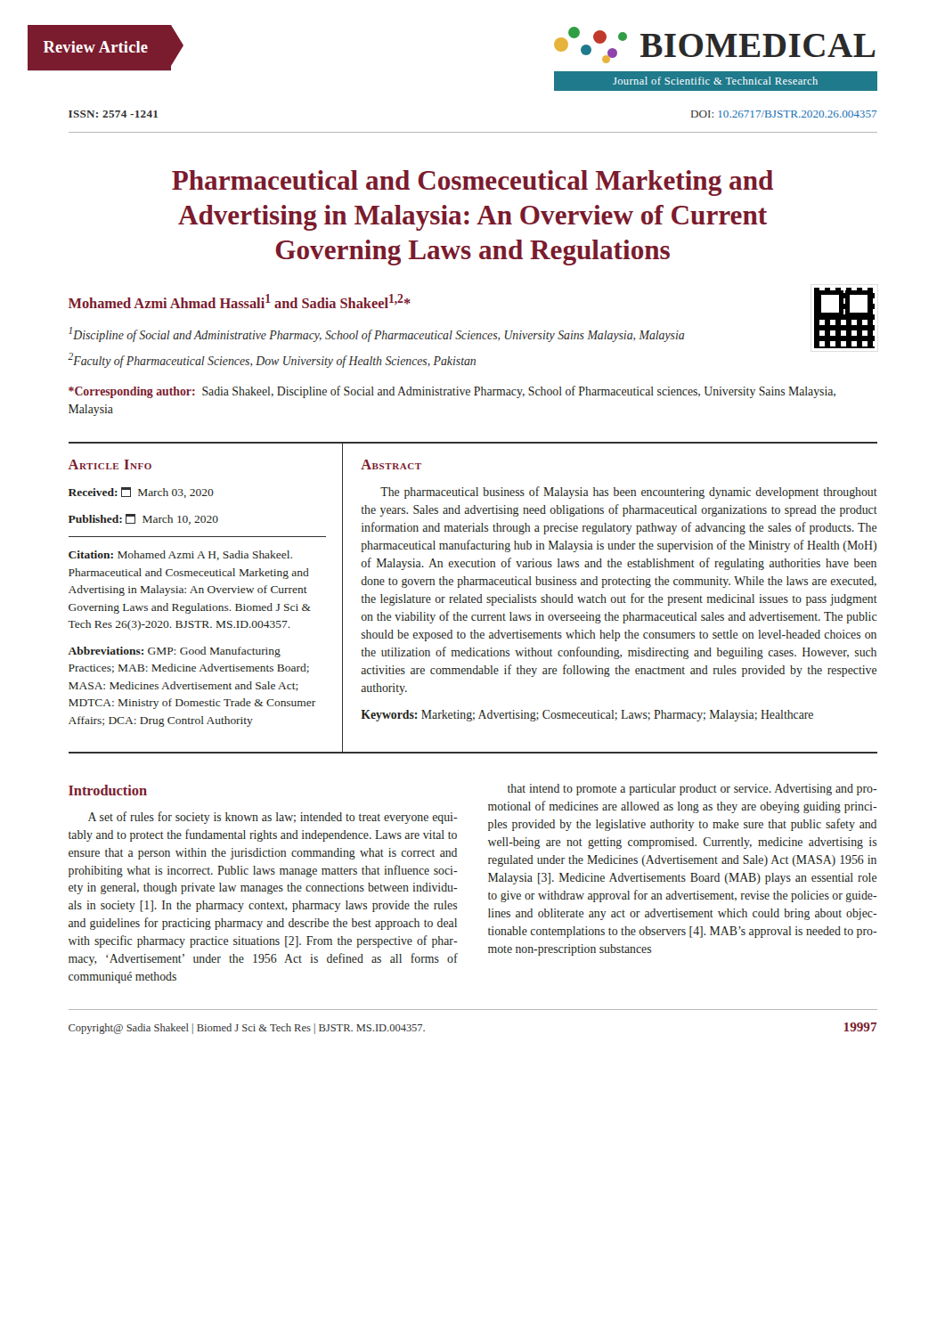Review Article
BIOMEDICAL
Journal of Scientific & Technical Research
ISSN: 2574 -1241
DOI: 10.26717/BJSTR.2020.26.004357
Pharmaceutical and Cosmeceutical Marketing and
Advertising in Malaysia: An Overview of Current
Governing Laws and Regulations
Mohamed Azmi Ahmad Hassali1 and Sadia Shakeel1,2*
1Discipline of Social and Administrative Pharmacy, School of Pharmaceutical Sciences, University Sains Malaysia, Malaysia
2Faculty of Pharmaceutical Sciences, Dow University of Health Sciences, Pakistan
*Corresponding author: Sadia Shakeel, Discipline of Social and Administrative Pharmacy, School of Pharmaceutical sciences, University Sains Malaysia, Malaysia
Article Info
Received: March 03, 2020
Published: March 10, 2020
Citation: Mohamed Azmi A H, Sadia Shakeel. Pharmaceutical and Cosmeceutical Marketing and Advertising in Malaysia: An Overview of Current Governing Laws and Regulations. Biomed J Sci & Tech Res 26(3)-2020. BJSTR. MS.ID.004357.
Abbreviations: GMP: Good Manufacturing Practices; MAB: Medicine Advertisements Board; MASA: Medicines Advertisement and Sale Act; MDTCA: Ministry of Domestic Trade & Consumer Affairs; DCA: Drug Control Authority
Abstract
The pharmaceutical business of Malaysia has been encountering dynamic development throughout the years. Sales and advertising need obligations of pharmaceutical organizations to spread the product information and materials through a precise regulatory pathway of advancing the sales of products. The pharmaceutical manufacturing hub in Malaysia is under the supervision of the Ministry of Health (MoH) of Malaysia. An execution of various laws and the establishment of regulating authorities have been done to govern the pharmaceutical business and protecting the community. While the laws are executed, the legislature or related specialists should watch out for the present medicinal issues to pass judgment on the viability of the current laws in overseeing the pharmaceutical sales and advertisement. The public should be exposed to the advertisements which help the consumers to settle on level-headed choices on the utilization of medications without confounding, misdirecting and beguiling cases. However, such activities are commendable if they are following the enactment and rules provided by the respective authority.
Keywords: Marketing; Advertising; Cosmeceutical; Laws; Pharmacy; Malaysia; Healthcare
Introduction
A set of rules for society is known as law; intended to treat everyone equitably and to protect the fundamental rights and independence. Laws are vital to ensure that a person within the jurisdiction commanding what is correct and prohibiting what is incorrect. Public laws manage matters that influence society in general, though private law manages the connections between individuals in society [1]. In the pharmacy context, pharmacy laws provide the rules and guidelines for practicing pharmacy and describe the best approach to deal with specific pharmacy practice situations [2]. From the perspective of pharmacy, ‘Advertisement’ under the 1956 Act is defined as all forms of communiqué methods
that intend to promote a particular product or service. Advertising and promotional of medicines are allowed as long as they are obeying guiding principles provided by the legislative authority to make sure that public safety and well-being are not getting compromised. Currently, medicine advertising is regulated under the Medicines (Advertisement and Sale) Act (MASA) 1956 in Malaysia [3]. Medicine Advertisements Board (MAB) plays an essential role to give or withdraw approval for an advertisement, revise the policies or guidelines and obliterate any act or advertisement which could bring about objectionable contemplations to the observers [4]. MAB’s approval is needed to promote non-prescription substances
Copyright@ Sadia Shakeel | Biomed J Sci & Tech Res | BJSTR. MS.ID.004357.
19997